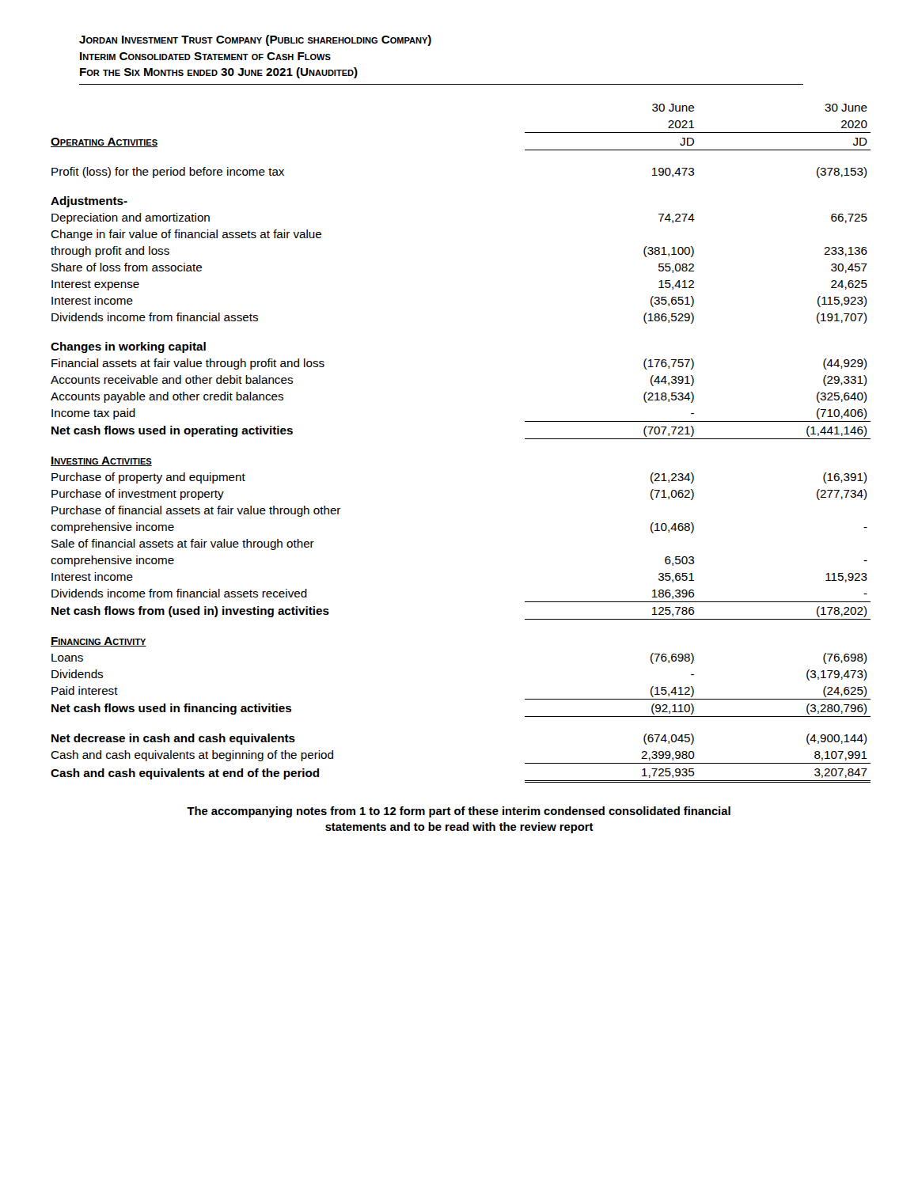Jordan Investment Trust Company (Public shareholding Company)
Interim Consolidated Statement of Cash Flows
For the Six Months ended 30 June 2021 (Unaudited)
| | 30 June | 30 June |
| | 2021 | 2020 |
| Operating Activities | JD | JD |
| Profit (loss) for the period before income tax | 190,473 | (378,153) |
| Adjustments- | | |
| Depreciation and amortization | 74,274 | 66,725 |
| Change in fair value of financial assets at fair value | | |
| through profit and loss | (381,100) | 233,136 |
| Share of loss from associate | 55,082 | 30,457 |
| Interest expense | 15,412 | 24,625 |
| Interest income | (35,651) | (115,923) |
| Dividends income from financial assets | (186,529) | (191,707) |
| Changes in working capital | | |
| Financial assets at fair value through profit and loss | (176,757) | (44,929) |
| Accounts receivable and other debit balances | (44,391) | (29,331) |
| Accounts payable and other credit balances | (218,534) | (325,640) |
| Income tax paid | - | (710,406) |
| Net cash flows used in operating activities | (707,721) | (1,441,146) |
| Investing Activities | | |
| Purchase of property and equipment | (21,234) | (16,391) |
| Purchase of investment property | (71,062) | (277,734) |
| Purchase of financial assets at fair value through other | | |
| comprehensive income | (10,468) | - |
| Sale of financial assets at fair value through other | | |
| comprehensive income | 6,503 | - |
| Interest income | 35,651 | 115,923 |
| Dividends income from financial assets received | 186,396 | - |
| Net cash flows from (used in) investing activities | 125,786 | (178,202) |
| Financing Activity | | |
| Loans | (76,698) | (76,698) |
| Dividends | - | (3,179,473) |
| Paid interest | (15,412) | (24,625) |
| Net cash flows used in financing activities | (92,110) | (3,280,796) |
| Net decrease in cash and cash equivalents | (674,045) | (4,900,144) |
| Cash and cash equivalents at beginning of the period | 2,399,980 | 8,107,991 |
| Cash and cash equivalents at end of the period | 1,725,935 | 3,207,847 |
The accompanying notes from 1 to 12 form part of these interim condensed consolidated financial
statements and to be read with the review report